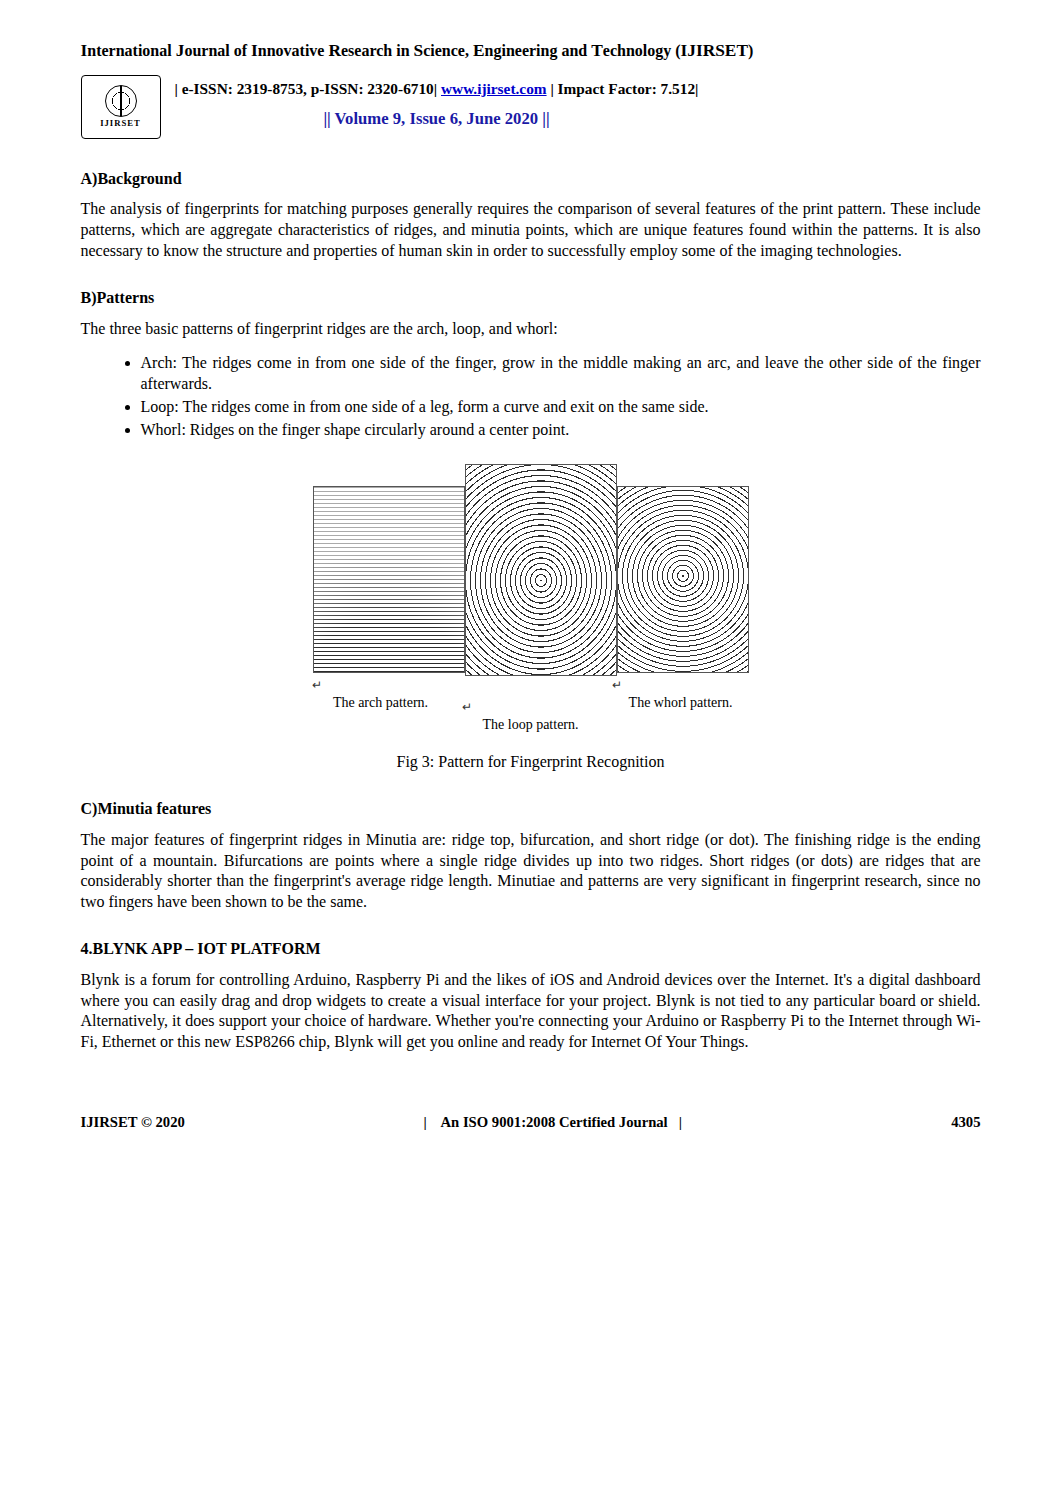International Journal of Innovative Research in Science, Engineering and Technology (IJIRSET)
IJIRSET
| e-ISSN: 2319-8753, p-ISSN: 2320-6710| www.ijirset.com | Impact Factor: 7.512|
|| Volume 9, Issue 6, June 2020 ||
A)Background
The analysis of fingerprints for matching purposes generally requires the comparison of several features of the print pattern. These include patterns, which are aggregate characteristics of ridges, and minutia points, which are unique features found within the patterns. It is also necessary to know the structure and properties of human skin in order to successfully employ some of the imaging technologies.
B)Patterns
The three basic patterns of fingerprint ridges are the arch, loop, and whorl:
Arch: The ridges come in from one side of the finger, grow in the middle making an arc, and leave the other side of the finger afterwards.
Loop: The ridges come in from one side of a leg, form a curve and exit on the same side.
Whorl: Ridges on the finger shape circularly around a center point.
↵The arch pattern.
↵The loop pattern.
↵The whorl pattern.
Fig 3: Pattern for Fingerprint Recognition
C)Minutia features
The major features of fingerprint ridges in Minutia are: ridge top, bifurcation, and short ridge (or dot). The finishing ridge is the ending point of a mountain. Bifurcations are points where a single ridge divides up into two ridges. Short ridges (or dots) are ridges that are considerably shorter than the fingerprint's average ridge length. Minutiae and patterns are very significant in fingerprint research, since no two fingers have been shown to be the same.
4.BLYNK APP – IOT PLATFORM
Blynk is a forum for controlling Arduino, Raspberry Pi and the likes of iOS and Android devices over the Internet. It's a digital dashboard where you can easily drag and drop widgets to create a visual interface for your project. Blynk is not tied to any particular board or shield. Alternatively, it does support your choice of hardware. Whether you're connecting your Arduino or Raspberry Pi to the Internet through Wi-Fi, Ethernet or this new ESP8266 chip, Blynk will get you online and ready for Internet Of Your Things.
IJIRSET © 2020
| An ISO 9001:2008 Certified Journal |
4305